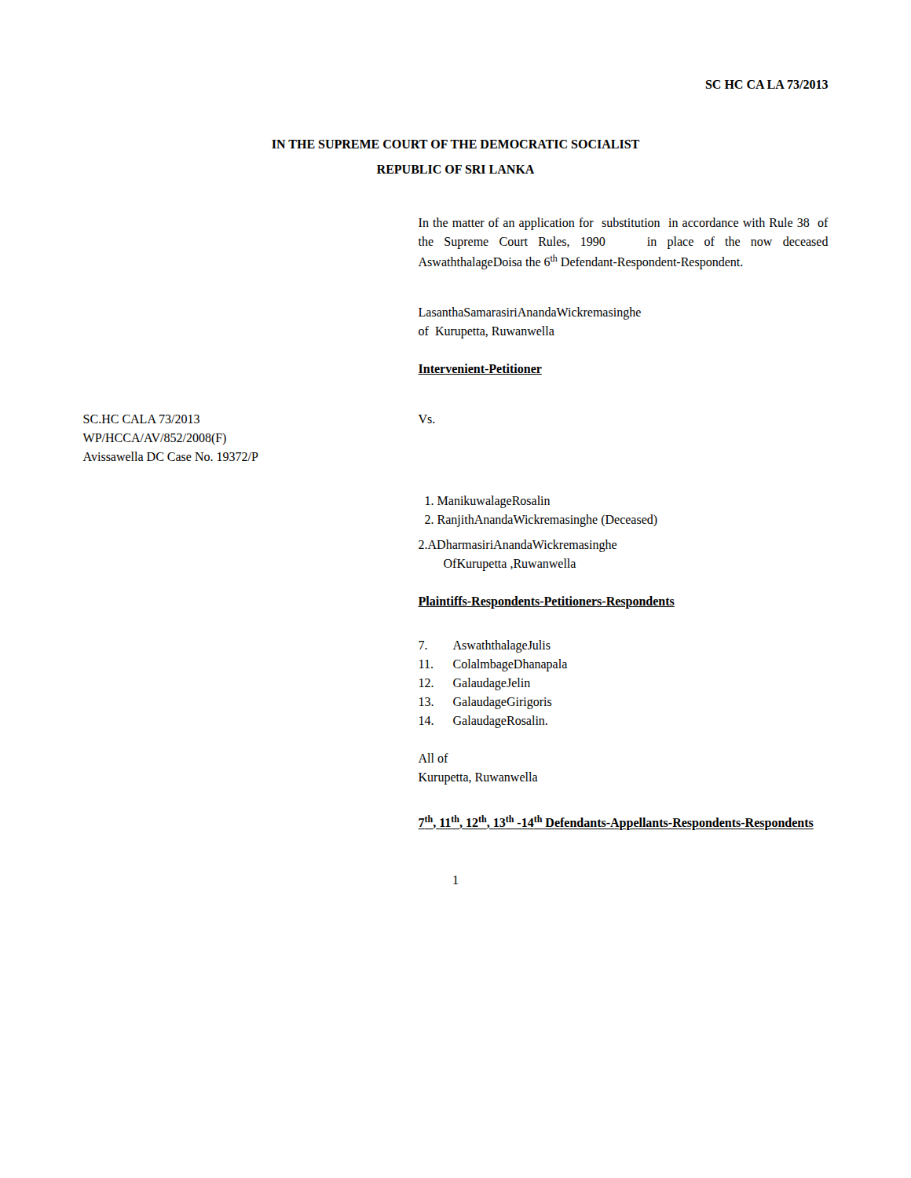SC HC CA LA 73/2013
IN THE SUPREME COURT OF THE DEMOCRATIC SOCIALIST
REPUBLIC OF SRI LANKA
In the matter of an application for substitution in accordance with Rule 38 of the Supreme Court Rules, 1990 in place of the now deceased AswaththalageDoisa the 6th Defendant-Respondent-Respondent.
LasanthaSamarasiriAnandaWickremasinghe
of Kurupetta, Ruwanwella
Intervenient-Petitioner
SC.HC CALA 73/2013
WP/HCCA/AV/852/2008(F)
Avissawella DC Case No. 19372/P
Vs.
ManikuwalageRosalin
RanjithAnandaWickremasinghe (Deceased)
2.ADharmasiriAnandaWickremasinghe
OfKurupetta ,Ruwanwella
Plaintiffs-Respondents-Petitioners-Respondents
| 7. | AswaththalageJulis |
| 11. | ColalmbageDhanapala |
| 12. | GalaudageJelin |
| 13. | GalaudageGirigoris |
| 14. | GalaudageRosalin. |
All of
Kurupetta, Ruwanwella
7th, 11th, 12th, 13th -14th Defendants-Appellants-Respondents-Respondents
1